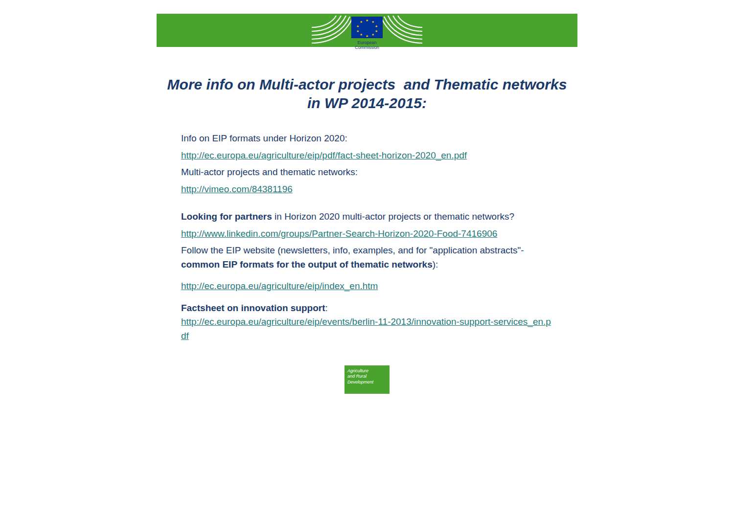★ ★ ★ ★ ★ ★ ★ ★ ★ ★
European
Commission
More info on Multi-actor projects and Thematic networks in WP 2014-2015:
Info on EIP formats under Horizon 2020:
http://ec.europa.eu/agriculture/eip/pdf/fact-sheet-horizon-2020_en.pdf
Multi-actor projects and thematic networks:
http://vimeo.com/84381196
Looking for partners in Horizon 2020 multi-actor projects or thematic networks?
http://www.linkedin.com/groups/Partner-Search-Horizon-2020-Food-7416906
Follow the EIP website (newsletters, info, examples, and for "application abstracts"- common EIP formats for the output of thematic networks):
http://ec.europa.eu/agriculture/eip/index_en.htm
Factsheet on innovation support:
http://ec.europa.eu/agriculture/eip/events/berlin-11-2013/innovation-support-services_en.pdf
Agriculture
and Rural
Development